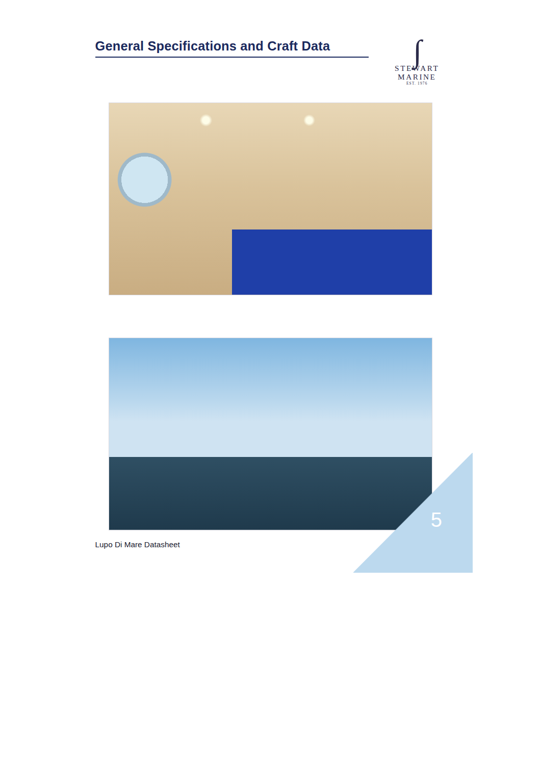General Specifications and Craft Data
∫ STEWART MARINE EST. 1976
5
Lupo Di Mare Datasheet